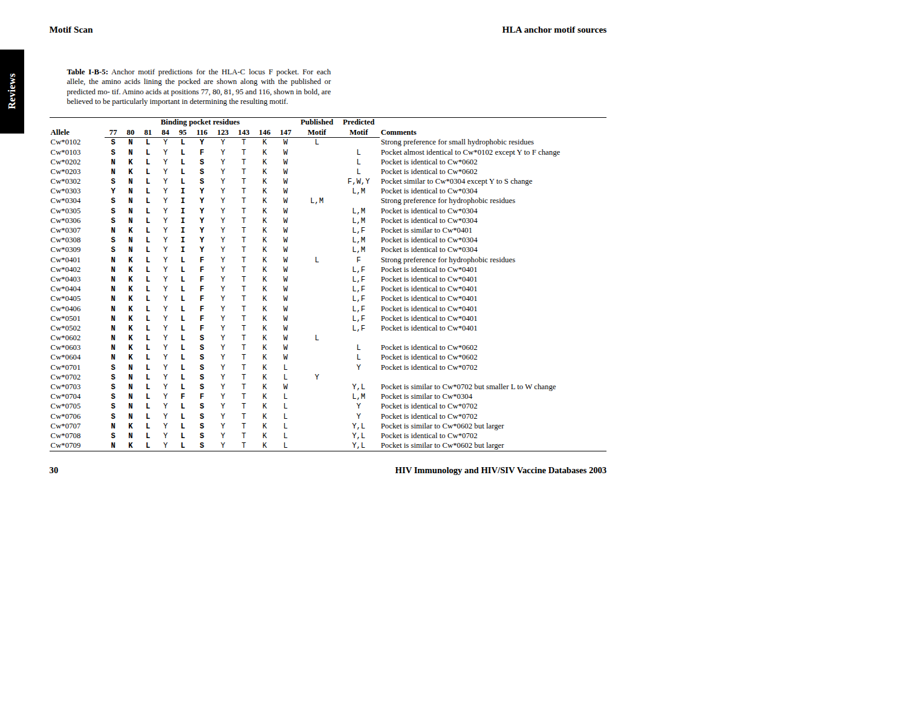Reviews
Motif Scan
HLA anchor motif sources
Table I-B-5: Anchor motif predictions for the HLA-C locus F pocket. For each allele, the amino acids lining the pocked are shown along with the published or predicted mo- tif. Amino acids at positions 77, 80, 81, 95 and 116, shown in bold, are believed to be particularly important in determining the resulting motif.
| Allele | Binding pocket residues | Published | Predicted | Comments |
| --- | --- | --- | --- | --- |
| 77 | 80 | 81 | 84 | 95 | 116 | 123 | 143 | 146 | 147 | Motif | Motif |
| Cw*0102 | S | N | L | Y | L | Y | Y | T | K | W | L | | Strong preference for small hydrophobic residues |
| Cw*0103 | S | N | L | Y | L | F | Y | T | K | W | | L | Pocket almost identical to Cw*0102 except Y to F change |
| Cw*0202 | N | K | L | Y | L | S | Y | T | K | W | | L | Pocket is identical to Cw*0602 |
| Cw*0203 | N | K | L | Y | L | S | Y | T | K | W | | L | Pocket is identical to Cw*0602 |
| Cw*0302 | S | N | L | Y | L | S | Y | T | K | W | | F,W,Y | Pocket similar to Cw*0304 except Y to S change |
| Cw*0303 | Y | N | L | Y | I | Y | Y | T | K | W | | L,M | Pocket is identical to Cw*0304 |
| Cw*0304 | S | N | L | Y | I | Y | Y | T | K | W | L,M | | Strong preference for hydrophobic residues |
| Cw*0305 | S | N | L | Y | I | Y | Y | T | K | W | | L,M | Pocket is identical to Cw*0304 |
| Cw*0306 | S | N | L | Y | I | Y | Y | T | K | W | | L,M | Pocket is identical to Cw*0304 |
| Cw*0307 | N | K | L | Y | I | Y | Y | T | K | W | | L,F | Pocket is similar to Cw*0401 |
| Cw*0308 | S | N | L | Y | I | Y | Y | T | K | W | | L,M | Pocket is identical to Cw*0304 |
| Cw*0309 | S | N | L | Y | I | Y | Y | T | K | W | | L,M | Pocket is identical to Cw*0304 |
| Cw*0401 | N | K | L | Y | L | F | Y | T | K | W | L | F | Strong preference for hydrophobic residues |
| Cw*0402 | N | K | L | Y | L | F | Y | T | K | W | | L,F | Pocket is identical to Cw*0401 |
| Cw*0403 | N | K | L | Y | L | F | Y | T | K | W | | L,F | Pocket is identical to Cw*0401 |
| Cw*0404 | N | K | L | Y | L | F | Y | T | K | W | | L,F | Pocket is identical to Cw*0401 |
| Cw*0405 | N | K | L | Y | L | F | Y | T | K | W | | L,F | Pocket is identical to Cw*0401 |
| Cw*0406 | N | K | L | Y | L | F | Y | T | K | W | | L,F | Pocket is identical to Cw*0401 |
| Cw*0501 | N | K | L | Y | L | F | Y | T | K | W | | L,F | Pocket is identical to Cw*0401 |
| Cw*0502 | N | K | L | Y | L | F | Y | T | K | W | | L,F | Pocket is identical to Cw*0401 |
| Cw*0602 | N | K | L | Y | L | S | Y | T | K | W | L | | |
| Cw*0603 | N | K | L | Y | L | S | Y | T | K | W | | L | Pocket is identical to Cw*0602 |
| Cw*0604 | N | K | L | Y | L | S | Y | T | K | W | | L | Pocket is identical to Cw*0602 |
| Cw*0701 | S | N | L | Y | L | S | Y | T | K | L | | Y | Pocket is identical to Cw*0702 |
| Cw*0702 | S | N | L | Y | L | S | Y | T | K | L | Y | | |
| Cw*0703 | S | N | L | Y | L | S | Y | T | K | W | | Y,L | Pocket is similar to Cw*0702 but smaller L to W change |
| Cw*0704 | S | N | L | Y | F | F | Y | T | K | L | | L,M | Pocket is similar to Cw*0304 |
| Cw*0705 | S | N | L | Y | L | S | Y | T | K | L | | Y | Pocket is identical to Cw*0702 |
| Cw*0706 | S | N | L | Y | L | S | Y | T | K | L | | Y | Pocket is identical to Cw*0702 |
| Cw*0707 | N | K | L | Y | L | S | Y | T | K | L | | Y,L | Pocket is similar to Cw*0602 but larger |
| Cw*0708 | S | N | L | Y | L | S | Y | T | K | L | | Y,L | Pocket is identical to Cw*0702 |
| Cw*0709 | N | K | L | Y | L | S | Y | T | K | L | | Y,L | Pocket is similar to Cw*0602 but larger |
30
HIV Immunology and HIV/SIV Vaccine Databases 2003